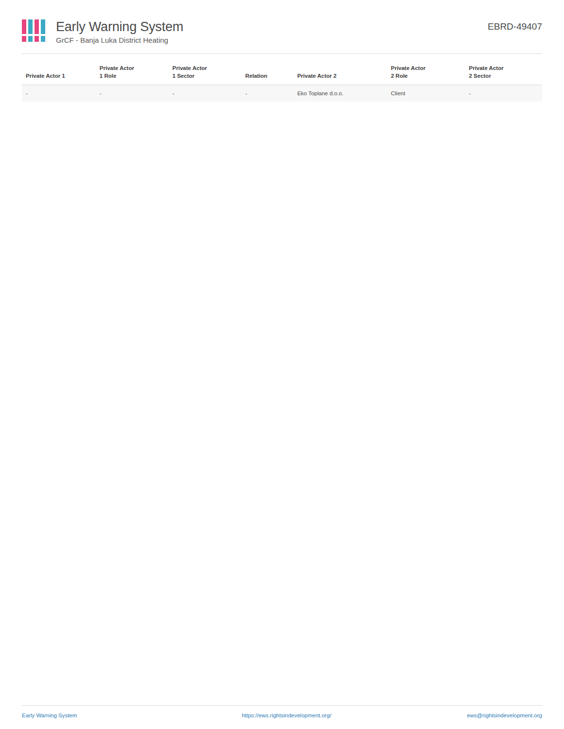Early Warning System
GrCF - Banja Luka District Heating
EBRD-49407
| Private Actor 1 | Private Actor 1 Role | Private Actor 1 Sector | Relation | Private Actor 2 | Private Actor 2 Role | Private Actor 2 Sector |
| --- | --- | --- | --- | --- | --- | --- |
| - | - | - | - | Eko Toplane d.o.o. | Client | - |
Early Warning System
https://ews.rightsindevelopment.org/
ews@rightsindevelopment.org